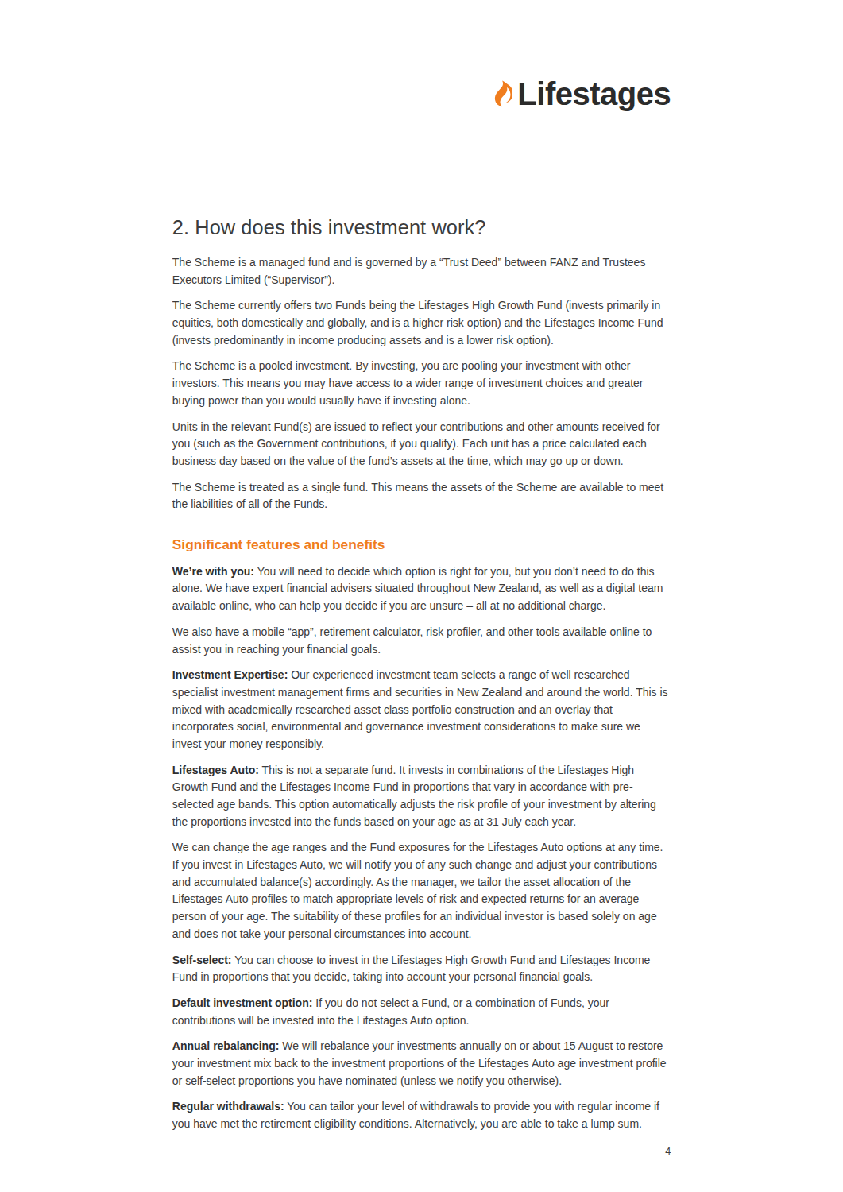Lifestages
2. How does this investment work?
The Scheme is a managed fund and is governed by a “Trust Deed” between FANZ and Trustees Executors Limited (“Supervisor”).
The Scheme currently offers two Funds being the Lifestages High Growth Fund (invests primarily in equities, both domestically and globally, and is a higher risk option) and the Lifestages Income Fund (invests predominantly in income producing assets and is a lower risk option).
The Scheme is a pooled investment. By investing, you are pooling your investment with other investors. This means you may have access to a wider range of investment choices and greater buying power than you would usually have if investing alone.
Units in the relevant Fund(s) are issued to reflect your contributions and other amounts received for you (such as the Government contributions, if you qualify). Each unit has a price calculated each business day based on the value of the fund’s assets at the time, which may go up or down.
The Scheme is treated as a single fund. This means the assets of the Scheme are available to meet the liabilities of all of the Funds.
Significant features and benefits
We’re with you: You will need to decide which option is right for you, but you don’t need to do this alone. We have expert financial advisers situated throughout New Zealand, as well as a digital team available online, who can help you decide if you are unsure – all at no additional charge.
We also have a mobile “app”, retirement calculator, risk profiler, and other tools available online to assist you in reaching your financial goals.
Investment Expertise: Our experienced investment team selects a range of well researched specialist investment management firms and securities in New Zealand and around the world. This is mixed with academically researched asset class portfolio construction and an overlay that incorporates social, environmental and governance investment considerations to make sure we invest your money responsibly.
Lifestages Auto: This is not a separate fund. It invests in combinations of the Lifestages High Growth Fund and the Lifestages Income Fund in proportions that vary in accordance with pre-selected age bands. This option automatically adjusts the risk profile of your investment by altering the proportions invested into the funds based on your age as at 31 July each year.
We can change the age ranges and the Fund exposures for the Lifestages Auto options at any time. If you invest in Lifestages Auto, we will notify you of any such change and adjust your contributions and accumulated balance(s) accordingly. As the manager, we tailor the asset allocation of the Lifestages Auto profiles to match appropriate levels of risk and expected returns for an average person of your age. The suitability of these profiles for an individual investor is based solely on age and does not take your personal circumstances into account.
Self-select: You can choose to invest in the Lifestages High Growth Fund and Lifestages Income Fund in proportions that you decide, taking into account your personal financial goals.
Default investment option: If you do not select a Fund, or a combination of Funds, your contributions will be invested into the Lifestages Auto option.
Annual rebalancing: We will rebalance your investments annually on or about 15 August to restore your investment mix back to the investment proportions of the Lifestages Auto age investment profile or self-select proportions you have nominated (unless we notify you otherwise).
Regular withdrawals: You can tailor your level of withdrawals to provide you with regular income if you have met the retirement eligibility conditions. Alternatively, you are able to take a lump sum.
4